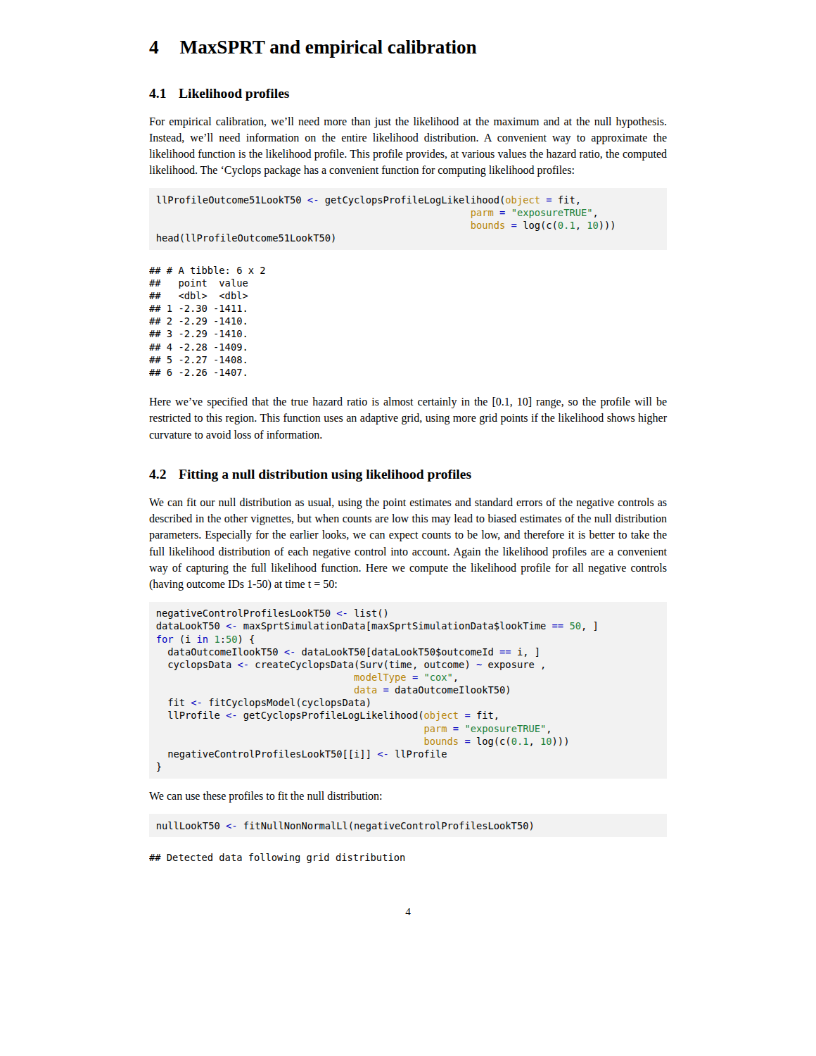4 MaxSPRT and empirical calibration
4.1 Likelihood profiles
For empirical calibration, we’ll need more than just the likelihood at the maximum and at the null hypothesis. Instead, we’ll need information on the entire likelihood distribution. A convenient way to approximate the likelihood function is the likelihood profile. This profile provides, at various values the hazard ratio, the computed likelihood. The ‘Cyclops package has a convenient function for computing likelihood profiles:
llProfileOutcome51LookT50 <- getCyclopsProfileLogLikelihood(object = fit,
                                                      parm = "exposureTRUE",
                                                      bounds = log(c(0.1, 10)))
head(llProfileOutcome51LookT50)
## # A tibble: 6 x 2
##   point  value
##   <dbl>  <dbl>
## 1 -2.30 -1411.
## 2 -2.29 -1410.
## 3 -2.29 -1410.
## 4 -2.28 -1409.
## 5 -2.27 -1408.
## 6 -2.26 -1407.
Here we’ve specified that the true hazard ratio is almost certainly in the [0.1, 10] range, so the profile will be restricted to this region. This function uses an adaptive grid, using more grid points if the likelihood shows higher curvature to avoid loss of information.
4.2 Fitting a null distribution using likelihood profiles
We can fit our null distribution as usual, using the point estimates and standard errors of the negative controls as described in the other vignettes, but when counts are low this may lead to biased estimates of the null distribution parameters. Especially for the earlier looks, we can expect counts to be low, and therefore it is better to take the full likelihood distribution of each negative control into account. Again the likelihood profiles are a convenient way of capturing the full likelihood function. Here we compute the likelihood profile for all negative controls (having outcome IDs 1-50) at time t = 50:
negativeControlProfilesLookT50 <- list()
dataLookT50 <- maxSprtSimulationData[maxSprtSimulationData$lookTime == 50, ]
for (i in 1:50) {
  dataOutcomeIlookT50 <- dataLookT50[dataLookT50$outcomeId == i, ]
  cyclopsData <- createCyclopsData(Surv(time, outcome) ~ exposure ,
                                  modelType = "cox",
                                  data = dataOutcomeIlookT50)
  fit <- fitCyclopsModel(cyclopsData)
  llProfile <- getCyclopsProfileLogLikelihood(object = fit,
                                              parm = "exposureTRUE",
                                              bounds = log(c(0.1, 10)))
  negativeControlProfilesLookT50[[i]] <- llProfile
}
We can use these profiles to fit the null distribution:
nullLookT50 <- fitNullNonNormalLl(negativeControlProfilesLookT50)
## Detected data following grid distribution
4